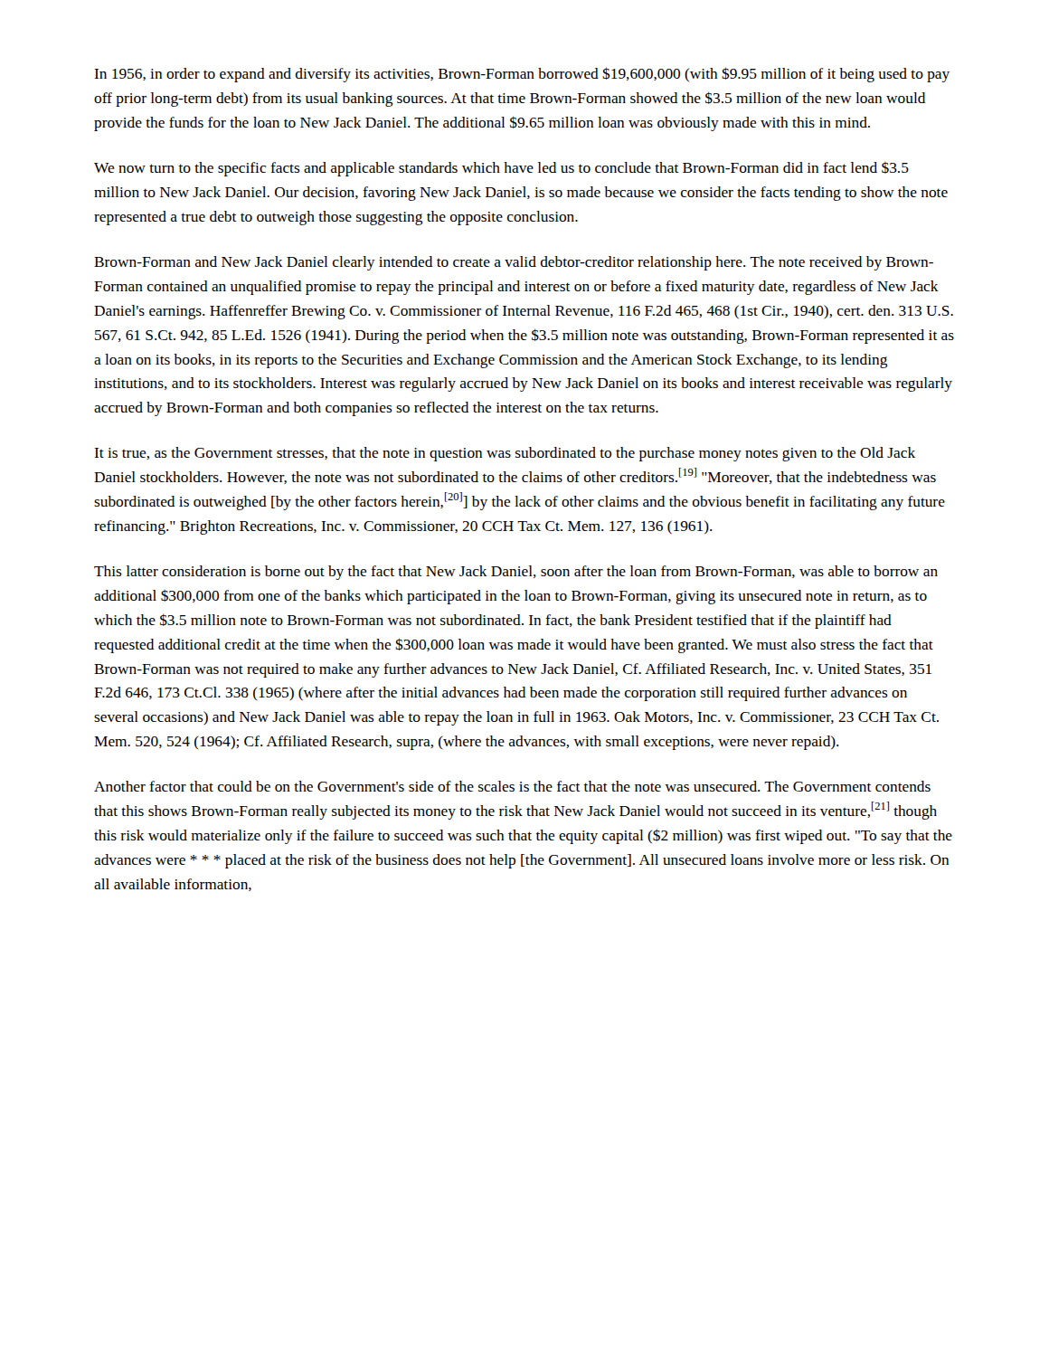In 1956, in order to expand and diversify its activities, Brown-Forman borrowed $19,600,000 (with $9.95 million of it being used to pay off prior long-term debt) from its usual banking sources. At that time Brown-Forman showed the $3.5 million of the new loan would provide the funds for the loan to New Jack Daniel. The additional $9.65 million loan was obviously made with this in mind.
We now turn to the specific facts and applicable standards which have led us to conclude that Brown-Forman did in fact lend $3.5 million to New Jack Daniel. Our decision, favoring New Jack Daniel, is so made because we consider the facts tending to show the note represented a true debt to outweigh those suggesting the opposite conclusion.
Brown-Forman and New Jack Daniel clearly intended to create a valid debtor-creditor relationship here. The note received by Brown-Forman contained an unqualified promise to repay the principal and interest on or before a fixed maturity date, regardless of New Jack Daniel's earnings. Haffenreffer Brewing Co. v. Commissioner of Internal Revenue, 116 F.2d 465, 468 (1st Cir., 1940), cert. den. 313 U.S. 567, 61 S.Ct. 942, 85 L.Ed. 1526 (1941). During the period when the $3.5 million note was outstanding, Brown-Forman represented it as a loan on its books, in its reports to the Securities and Exchange Commission and the American Stock Exchange, to its lending institutions, and to its stockholders. Interest was regularly accrued by New Jack Daniel on its books and interest receivable was regularly accrued by Brown-Forman and both companies so reflected the interest on the tax returns.
It is true, as the Government stresses, that the note in question was subordinated to the purchase money notes given to the Old Jack Daniel stockholders. However, the note was not subordinated to the claims of other creditors.[19] "Moreover, that the indebtedness was subordinated is outweighed [by the other factors herein,[20]] by the lack of other claims and the obvious benefit in facilitating any future refinancing." Brighton Recreations, Inc. v. Commissioner, 20 CCH Tax Ct. Mem. 127, 136 (1961).
This latter consideration is borne out by the fact that New Jack Daniel, soon after the loan from Brown-Forman, was able to borrow an additional $300,000 from one of the banks which participated in the loan to Brown-Forman, giving its unsecured note in return, as to which the $3.5 million note to Brown-Forman was not subordinated. In fact, the bank President testified that if the plaintiff had requested additional credit at the time when the $300,000 loan was made it would have been granted. We must also stress the fact that Brown-Forman was not required to make any further advances to New Jack Daniel, Cf. Affiliated Research, Inc. v. United States, 351 F.2d 646, 173 Ct.Cl. 338 (1965) (where after the initial advances had been made the corporation still required further advances on several occasions) and New Jack Daniel was able to repay the loan in full in 1963. Oak Motors, Inc. v. Commissioner, 23 CCH Tax Ct. Mem. 520, 524 (1964); Cf. Affiliated Research, supra, (where the advances, with small exceptions, were never repaid).
Another factor that could be on the Government's side of the scales is the fact that the note was unsecured. The Government contends that this shows Brown-Forman really subjected its money to the risk that New Jack Daniel would not succeed in its venture,[21] though this risk would materialize only if the failure to succeed was such that the equity capital ($2 million) was first wiped out. "To say that the advances were * * * placed at the risk of the business does not help [the Government]. All unsecured loans involve more or less risk. On all available information,